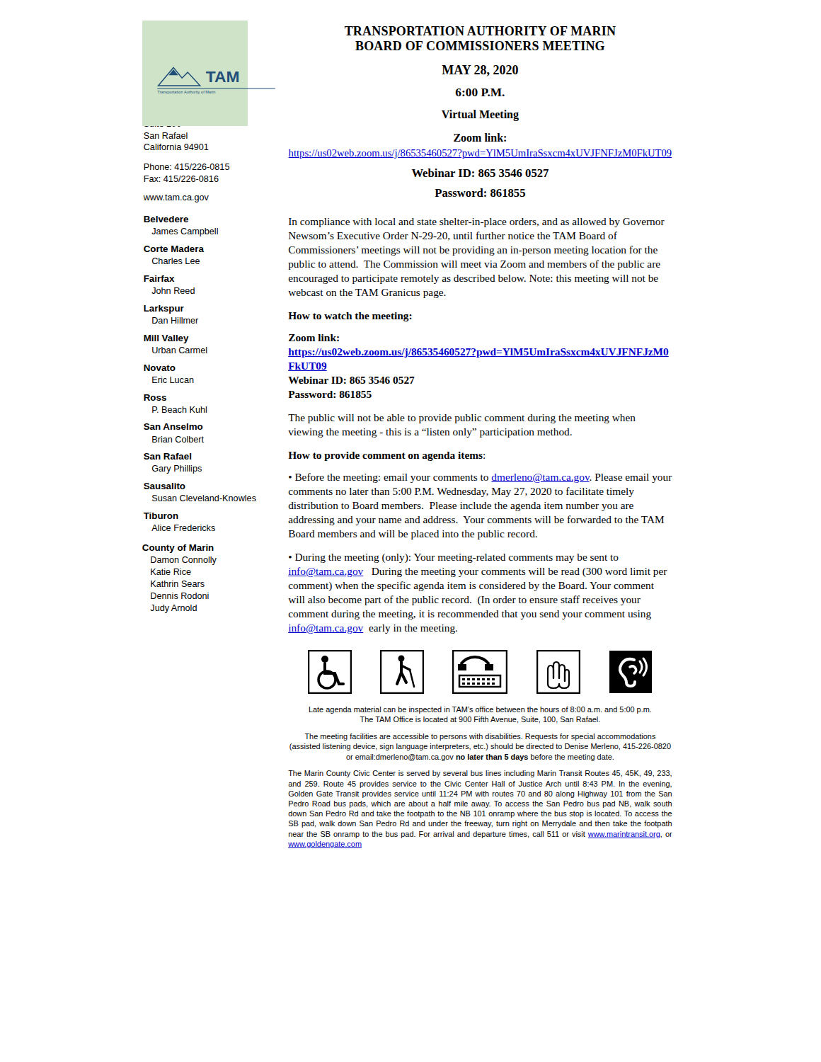TAM Transportation Authority of Marin
900 Fifth Avenue
Suite 100
San Rafael
California 94901
Phone: 415/226-0815
Fax: 415/226-0816
www.tam.ca.gov
Belvedere James Campbell
Corte Madera Charles Lee
Fairfax John Reed
Larkspur Dan Hillmer
Mill Valley Urban Carmel
Novato Eric Lucan
Ross P. Beach Kuhl
San Anselmo Brian Colbert
San Rafael Gary Phillips
Sausalito Susan Cleveland-Knowles
Tiburon Alice Fredericks
County of Marin Damon Connolly Katie Rice Kathrin Sears Dennis Rodoni Judy Arnold
TRANSPORTATION AUTHORITY OF MARIN
BOARD OF COMMISSIONERS MEETING
MAY 28, 2020
6:00 P.M.
Virtual Meeting
Zoom link:
https://us02web.zoom.us/j/86535460527?pwd=YlM5UmIraSsxcm4xUVJFNFJzM0FkUT09
Webinar ID: 865 3546 0527
Password: 861855
In compliance with local and state shelter-in-place orders, and as allowed by Governor Newsom’s Executive Order N-29-20, until further notice the TAM Board of Commissioners’ meetings will not be providing an in-person meeting location for the public to attend. The Commission will meet via Zoom and members of the public are encouraged to participate remotely as described below. Note: this meeting will not be webcast on the TAM Granicus page.
How to watch the meeting:
Zoom link:
https://us02web.zoom.us/j/86535460527?pwd=YlM5UmIraSsxcm4xUVJFNFJzM0FkUT09
Webinar ID: 865 3546 0527
Password: 861855
The public will not be able to provide public comment during the meeting when viewing the meeting - this is a “listen only” participation method.
How to provide comment on agenda items:
• Before the meeting: email your comments to dmerleno@tam.ca.gov. Please email your comments no later than 5:00 P.M. Wednesday, May 27, 2020 to facilitate timely distribution to Board members. Please include the agenda item number you are addressing and your name and address. Your comments will be forwarded to the TAM Board members and will be placed into the public record.
• During the meeting (only): Your meeting-related comments may be sent to info@tam.ca.gov During the meeting your comments will be read (300 word limit per comment) when the specific agenda item is considered by the Board. Your comment will also become part of the public record. (In order to ensure staff receives your comment during the meeting, it is recommended that you send your comment using info@tam.ca.gov early in the meeting.
Late agenda material can be inspected in TAM’s office between the hours of 8:00 a.m. and 5:00 p.m.
The TAM Office is located at 900 Fifth Avenue, Suite, 100, San Rafael.
The meeting facilities are accessible to persons with disabilities. Requests for special accommodations (assisted listening device, sign language interpreters, etc.) should be directed to Denise Merleno, 415-226-0820 or email:dmerleno@tam.ca.gov no later than 5 days before the meeting date.
The Marin County Civic Center is served by several bus lines including Marin Transit Routes 45, 45K, 49, 233, and 259. Route 45 provides service to the Civic Center Hall of Justice Arch until 8:43 PM. In the evening, Golden Gate Transit provides service until 11:24 PM with routes 70 and 80 along Highway 101 from the San Pedro Road bus pads, which are about a half mile away. To access the San Pedro bus pad NB, walk south down San Pedro Rd and take the footpath to the NB 101 onramp where the bus stop is located. To access the SB pad, walk down San Pedro Rd and under the freeway, turn right on Merrydale and then take the footpath near the SB onramp to the bus pad. For arrival and departure times, call 511 or visit www.marintransit.org, or www.goldengate.com